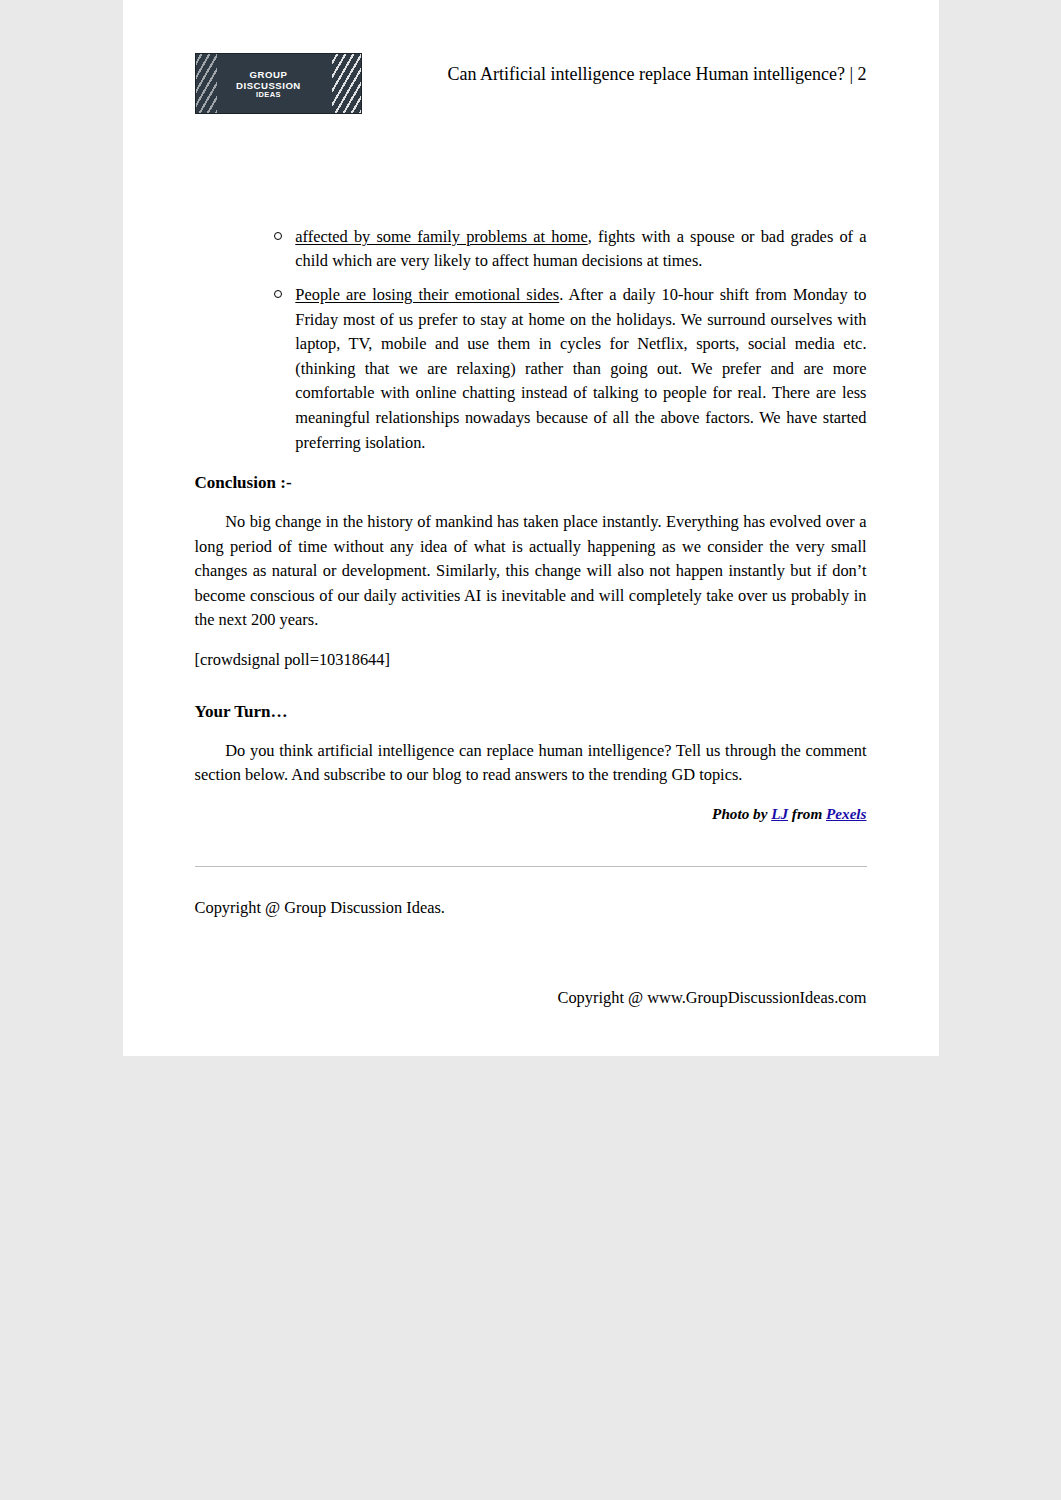GROUP DISCUSSION IDEAS
Can Artificial intelligence replace Human intelligence? | 2
affected by some family problems at home, fights with a spouse or bad grades of a child which are very likely to affect human decisions at times.
People are losing their emotional sides. After a daily 10-hour shift from Monday to Friday most of us prefer to stay at home on the holidays. We surround ourselves with laptop, TV, mobile and use them in cycles for Netflix, sports, social media etc. (thinking that we are relaxing) rather than going out. We prefer and are more comfortable with online chatting instead of talking to people for real. There are less meaningful relationships nowadays because of all the above factors. We have started preferring isolation.
Conclusion :-
No big change in the history of mankind has taken place instantly. Everything has evolved over a long period of time without any idea of what is actually happening as we consider the very small changes as natural or development. Similarly, this change will also not happen instantly but if don’t become conscious of our daily activities AI is inevitable and will completely take over us probably in the next 200 years.
[crowdsignal poll=10318644]
Your Turn…
Do you think artificial intelligence can replace human intelligence? Tell us through the comment section below. And subscribe to our blog to read answers to the trending GD topics.
Photo by LJ from Pexels
Copyright @ Group Discussion Ideas.
Copyright @ www.GroupDiscussionIdeas.com